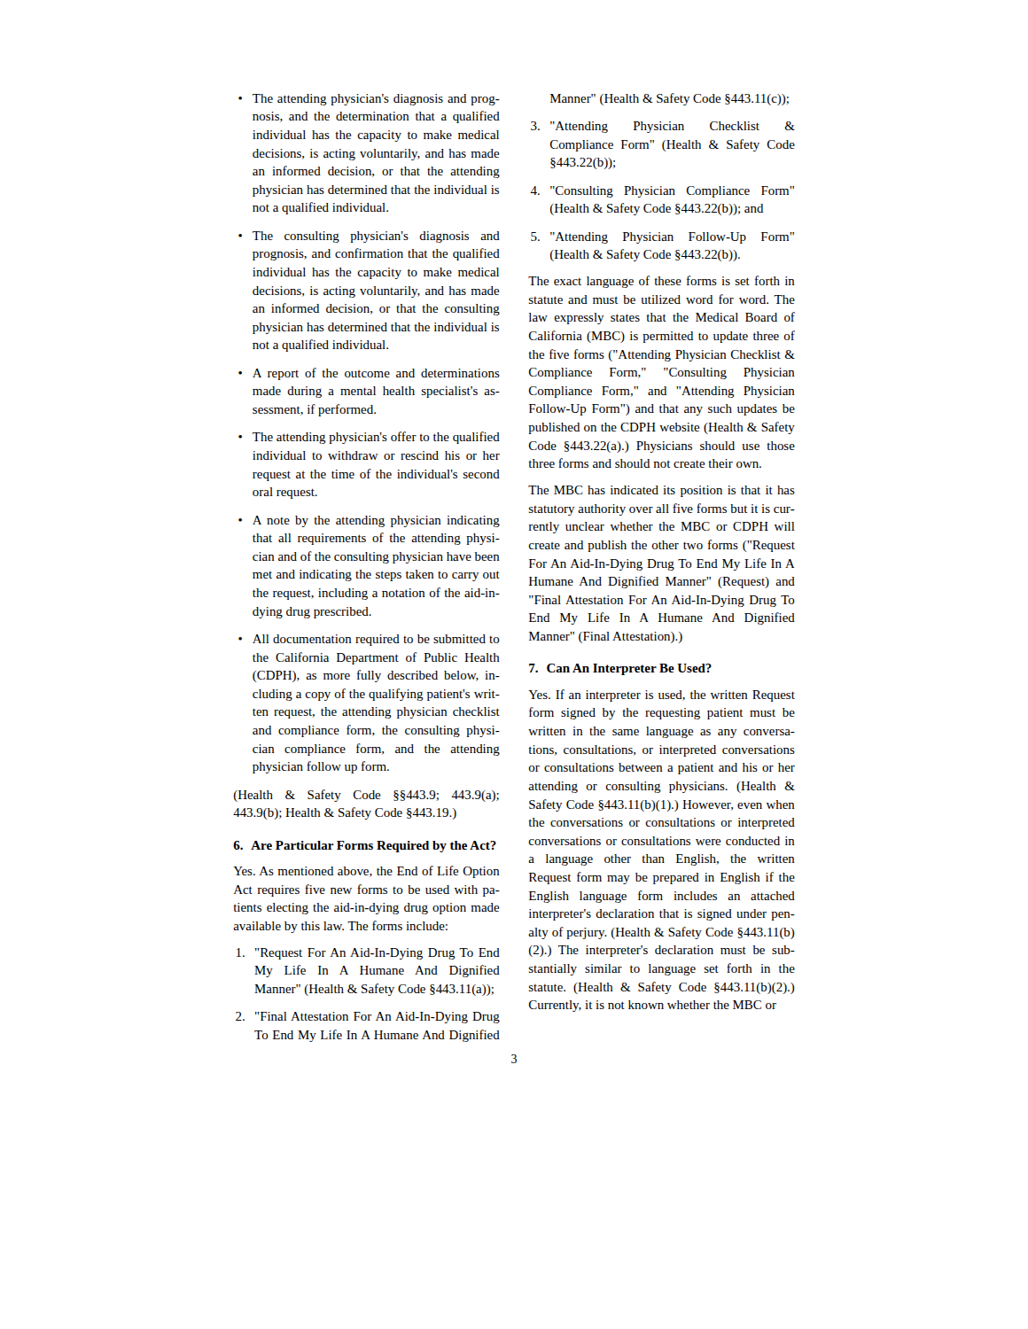The attending physician's diagnosis and prognosis, and the determination that a qualified individual has the capacity to make medical decisions, is acting voluntarily, and has made an informed decision, or that the attending physician has determined that the individual is not a qualified individual.
The consulting physician's diagnosis and prognosis, and confirmation that the qualified individual has the capacity to make medical decisions, is acting voluntarily, and has made an informed decision, or that the consulting physician has determined that the individual is not a qualified individual.
A report of the outcome and determinations made during a mental health specialist's assessment, if performed.
The attending physician's offer to the qualified individual to withdraw or rescind his or her request at the time of the individual's second oral request.
A note by the attending physician indicating that all requirements of the attending physician and of the consulting physician have been met and indicating the steps taken to carry out the request, including a notation of the aid-in-dying drug prescribed.
All documentation required to be submitted to the California Department of Public Health (CDPH), as more fully described below, including a copy of the qualifying patient's written request, the attending physician checklist and compliance form, the consulting physician compliance form, and the attending physician follow up form.
(Health & Safety Code §§443.9; 443.9(a); 443.9(b); Health & Safety Code §443.19.)
6. Are Particular Forms Required by the Act?
Yes. As mentioned above, the End of Life Option Act requires five new forms to be used with patients electing the aid-in-dying drug option made available by this law. The forms include:
"Request For An Aid-In-Dying Drug To End My Life In A Humane And Dignified Manner" (Health & Safety Code §443.11(a));
"Final Attestation For An Aid-In-Dying Drug To End My Life In A Humane And Dignified Manner" (Health & Safety Code §443.11(c));
"Attending Physician Checklist & Compliance Form" (Health & Safety Code §443.22(b));
"Consulting Physician Compliance Form" (Health & Safety Code §443.22(b)); and
"Attending Physician Follow-Up Form" (Health & Safety Code §443.22(b)).
The exact language of these forms is set forth in statute and must be utilized word for word. The law expressly states that the Medical Board of California (MBC) is permitted to update three of the five forms ("Attending Physician Checklist & Compliance Form," "Consulting Physician Compliance Form," and "Attending Physician Follow-Up Form") and that any such updates be published on the CDPH website (Health & Safety Code §443.22(a).) Physicians should use those three forms and should not create their own.
The MBC has indicated its position is that it has statutory authority over all five forms but it is currently unclear whether the MBC or CDPH will create and publish the other two forms ("Request For An Aid-In-Dying Drug To End My Life In A Humane And Dignified Manner" (Request) and "Final Attestation For An Aid-In-Dying Drug To End My Life In A Humane And Dignified Manner" (Final Attestation).)
7. Can An Interpreter Be Used?
Yes. If an interpreter is used, the written Request form signed by the requesting patient must be written in the same language as any conversations, consultations, or interpreted conversations or consultations between a patient and his or her attending or consulting physicians. (Health & Safety Code §443.11(b)(1).) However, even when the conversations or consultations or interpreted conversations or consultations were conducted in a language other than English, the written Request form may be prepared in English if the English language form includes an attached interpreter's declaration that is signed under penalty of perjury. (Health & Safety Code §443.11(b)(2).) The interpreter's declaration must be substantially similar to language set forth in the statute. (Health & Safety Code §443.11(b)(2).) Currently, it is not known whether the MBC or
3